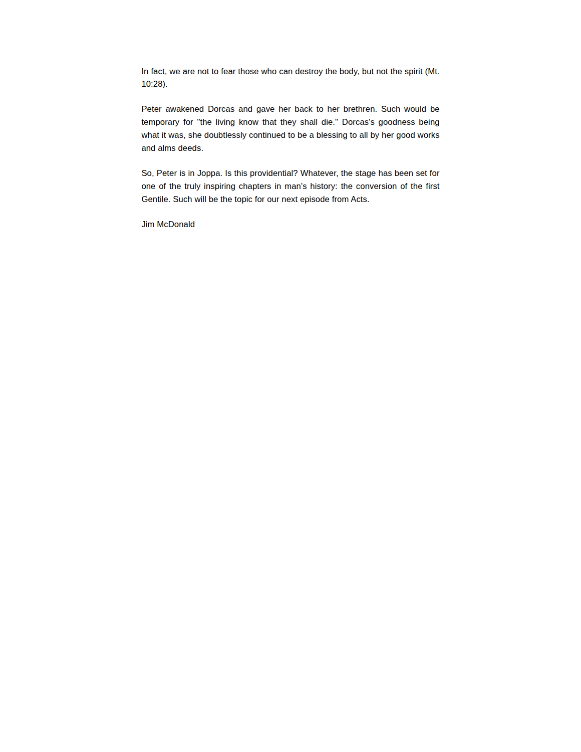In fact, we are not to fear those who can destroy the body, but not the spirit (Mt. 10:28).
Peter awakened Dorcas and gave her back to her brethren. Such would be temporary for "the living know that they shall die." Dorcas's goodness being what it was, she doubtlessly continued to be a blessing to all by her good works and alms deeds.
So, Peter is in Joppa. Is this providential? Whatever, the stage has been set for one of the truly inspiring chapters in man's history: the conversion of the first Gentile. Such will be the topic for our next episode from Acts.
Jim McDonald